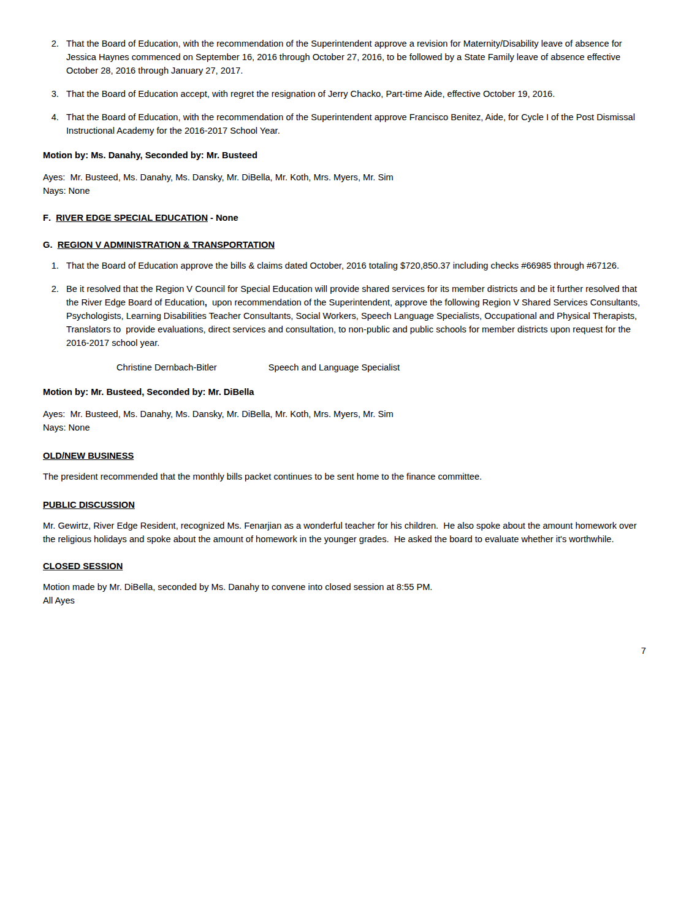That the Board of Education, with the recommendation of the Superintendent approve a revision for Maternity/Disability leave of absence for Jessica Haynes commenced on September 16, 2016 through October 27, 2016, to be followed by a State Family leave of absence effective October 28, 2016 through January 27, 2017.
That the Board of Education accept, with regret the resignation of Jerry Chacko, Part-time Aide, effective October 19, 2016.
That the Board of Education, with the recommendation of the Superintendent approve Francisco Benitez, Aide, for Cycle I of the Post Dismissal Instructional Academy for the 2016-2017 School Year.
Motion by: Ms. Danahy, Seconded by: Mr. Busteed
Ayes: Mr. Busteed, Ms. Danahy, Ms. Dansky, Mr. DiBella, Mr. Koth, Mrs. Myers, Mr. Sim Nays: None
F. RIVER EDGE SPECIAL EDUCATION - None
G. REGION V ADMINISTRATION & TRANSPORTATION
That the Board of Education approve the bills & claims dated October, 2016 totaling $720,850.37 including checks #66985 through #67126.
Be it resolved that the Region V Council for Special Education will provide shared services for its member districts and be it further resolved that the River Edge Board of Education, upon recommendation of the Superintendent, approve the following Region V Shared Services Consultants, Psychologists, Learning Disabilities Teacher Consultants, Social Workers, Speech Language Specialists, Occupational and Physical Therapists, Translators to provide evaluations, direct services and consultation, to non-public and public schools for member districts upon request for the 2016-2017 school year.
Christine Dernbach-Bitler Speech and Language Specialist
Motion by: Mr. Busteed, Seconded by: Mr. DiBella
Ayes: Mr. Busteed, Ms. Danahy, Ms. Dansky, Mr. DiBella, Mr. Koth, Mrs. Myers, Mr. Sim Nays: None
OLD/NEW BUSINESS
The president recommended that the monthly bills packet continues to be sent home to the finance committee.
PUBLIC DISCUSSION
Mr. Gewirtz, River Edge Resident, recognized Ms. Fenarjian as a wonderful teacher for his children. He also spoke about the amount homework over the religious holidays and spoke about the amount of homework in the younger grades. He asked the board to evaluate whether it's worthwhile.
CLOSED SESSION
Motion made by Mr. DiBella, seconded by Ms. Danahy to convene into closed session at 8:55 PM.
All Ayes
7